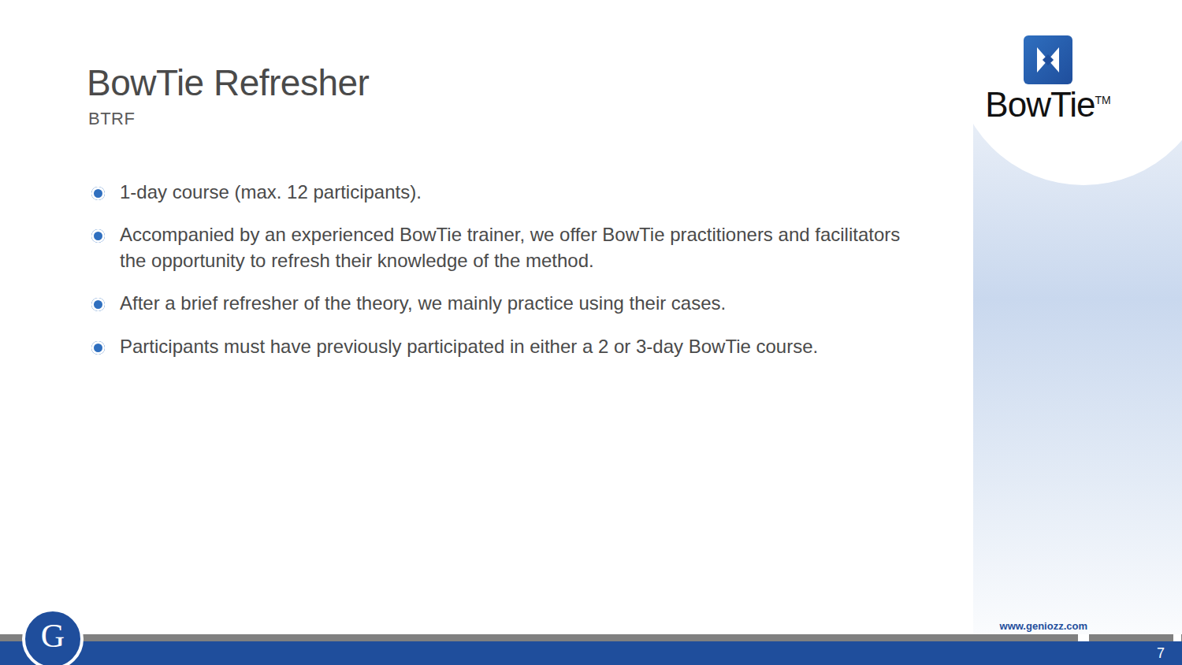BowTieTM
BowTie Refresher
BTRF
1-day course (max. 12 participants).
Accompanied by an experienced BowTie trainer, we offer BowTie practitioners and facilitators the opportunity to refresh their knowledge of the method.
After a brief refresher of the theory, we mainly practice using their cases.
Participants must have previously participated in either a 2 or 3-day BowTie course.
www.geniozz.com
7
G